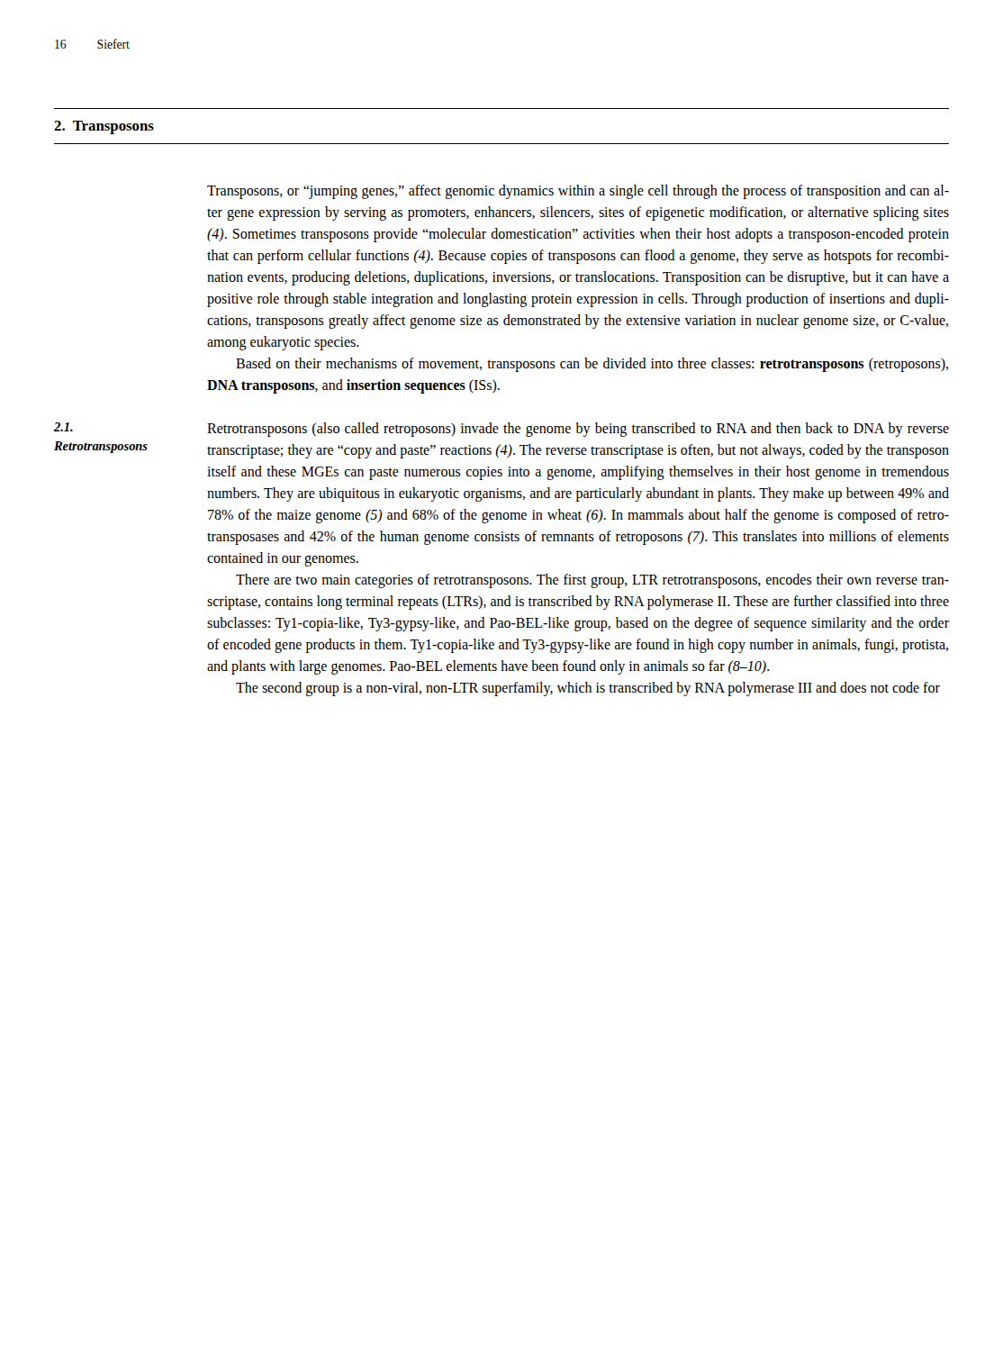16 Siefert
2. Transposons
Transposons, or “jumping genes,” affect genomic dynamics within a single cell through the process of transposition and can alter gene expression by serving as promoters, enhancers, silencers, sites of epigenetic modification, or alternative splicing sites (4). Sometimes transposons provide “molecular domestication” activities when their host adopts a transposon-encoded protein that can perform cellular functions (4). Because copies of transposons can flood a genome, they serve as hotspots for recombination events, producing deletions, duplications, inversions, or translocations. Transposition can be disruptive, but it can have a positive role through stable integration and longlasting protein expression in cells. Through production of insertions and duplications, transposons greatly affect genome size as demonstrated by the extensive variation in nuclear genome size, or C-value, among eukaryotic species.
Based on their mechanisms of movement, transposons can be divided into three classes: retrotransposons (retroposons), DNA transposons, and insertion sequences (ISs).
2.1.
Retrotransposons
Retrotransposons (also called retroposons) invade the genome by being transcribed to RNA and then back to DNA by reverse transcriptase; they are “copy and paste” reactions (4). The reverse transcriptase is often, but not always, coded by the transposon itself and these MGEs can paste numerous copies into a genome, amplifying themselves in their host genome in tremendous numbers. They are ubiquitous in eukaryotic organisms, and are particularly abundant in plants. They make up between 49% and 78% of the maize genome (5) and 68% of the genome in wheat (6). In mammals about half the genome is composed of retrotransposases and 42% of the human genome consists of remnants of retroposons (7). This translates into millions of elements contained in our genomes.
There are two main categories of retrotransposons. The first group, LTR retrotransposons, encodes their own reverse transcriptase, contains long terminal repeats (LTRs), and is transcribed by RNA polymerase II. These are further classified into three subclasses: Ty1-copia-like, Ty3-gypsy-like, and Pao-BEL-like group, based on the degree of sequence similarity and the order of encoded gene products in them. Ty1-copia-like and Ty3-gypsy-like are found in high copy number in animals, fungi, protista, and plants with large genomes. Pao-BEL elements have been found only in animals so far (8–10).
The second group is a non-viral, non-LTR superfamily, which is transcribed by RNA polymerase III and does not code for